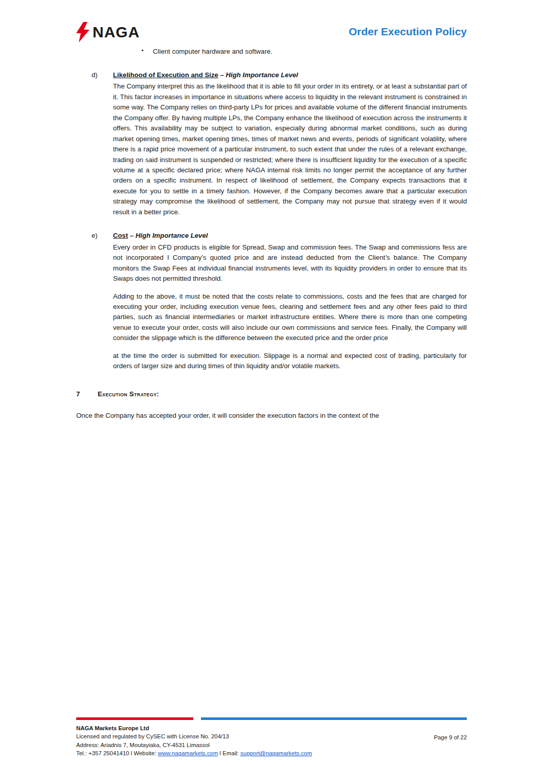NAGA
Order Execution Policy
Client computer hardware and software.
d)
Likelihood of Execution and Size – High Importance Level
The Company interpret this as the likelihood that it is able to fill your order in its entirety, or at least a substantial part of it. This factor increases in importance in situations where access to liquidity in the relevant instrument is constrained in some way. The Company relies on third-party LPs for prices and available volume of the different financial instruments the Company offer. By having multiple LPs, the Company enhance the likelihood of execution across the instruments it offers. This availability may be subject to variation, especially during abnormal market conditions, such as during market opening times, market opening times, times of market news and events, periods of significant volatility, where there is a rapid price movement of a particular instrument, to such extent that under the rules of a relevant exchange, trading on said instrument is suspended or restricted; where there is insufficient liquidity for the execution of a specific volume at a specific declared price; where NAGA internal risk limits no longer permit the acceptance of any further orders on a specific instrument. In respect of likelihood of settlement, the Company expects transactions that it execute for you to settle in a timely fashion. However, if the Company becomes aware that a particular execution strategy may compromise the likelihood of settlement, the Company may not pursue that strategy even if it would result in a better price.
e)
Cost – High Importance Level
Every order in CFD products is eligible for Spread, Swap and commission fees. The Swap and commissions fess are not incorporated I Company’s quoted price and are instead deducted from the Client’s balance. The Company monitors the Swap Fees at individual financial instruments level, with its liquidity providers in order to ensure that its Swaps does not permitted threshold.
Adding to the above, it must be noted that the costs relate to commissions, costs and the fees that are charged for executing your order, including execution venue fees, clearing and settlement fees and any other fees paid to third parties, such as financial intermediaries or market infrastructure entities. Where there is more than one competing venue to execute your order, costs will also include our own commissions and service fees. Finally, the Company will consider the slippage which is the difference between the executed price and the order price
at the time the order is submitted for execution. Slippage is a normal and expected cost of trading, particularly for orders of larger size and during times of thin liquidity and/or volatile markets.
7 Execution Strategy:
Once the Company has accepted your order, it will consider the execution factors in the context of the
NAGA Markets Europe Ltd
Licensed and regulated by CySEC with License No. 204/13
Address: Ariadnis 7, Moutayiaka, CY-4531 Limassol
Tel.: +357 25041410 l Website: www.nagamarkets.com l Email: support@nagamarkets.com
Page 9 of 22